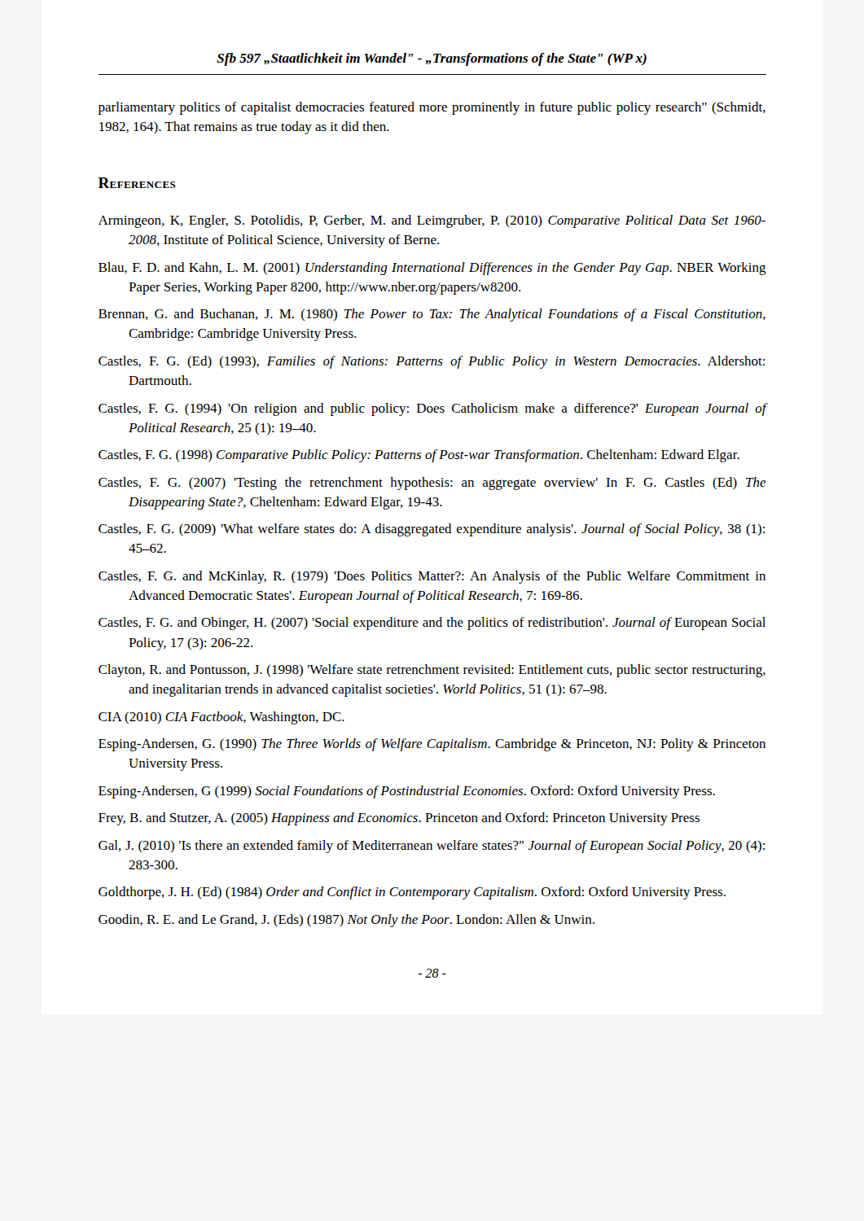Sfb 597 „Staatlichkeit im Wandel" - „Transformations of the State" (WP x)
parliamentary politics of capitalist democracies featured more prominently in future public policy research" (Schmidt, 1982, 164). That remains as true today as it did then.
References
Armingeon, K, Engler, S. Potolidis, P, Gerber, M. and Leimgruber, P. (2010) Comparative Political Data Set 1960-2008, Institute of Political Science, University of Berne.
Blau, F. D. and Kahn, L. M. (2001) Understanding International Differences in the Gender Pay Gap. NBER Working Paper Series, Working Paper 8200, http://www.nber.org/papers/w8200.
Brennan, G. and Buchanan, J. M. (1980) The Power to Tax: The Analytical Foundations of a Fiscal Constitution, Cambridge: Cambridge University Press.
Castles, F. G. (Ed) (1993), Families of Nations: Patterns of Public Policy in Western Democracies. Aldershot: Dartmouth.
Castles, F. G. (1994) 'On religion and public policy: Does Catholicism make a difference?' European Journal of Political Research, 25 (1): 19–40.
Castles, F. G. (1998) Comparative Public Policy: Patterns of Post-war Transformation. Cheltenham: Edward Elgar.
Castles, F. G. (2007) 'Testing the retrenchment hypothesis: an aggregate overview' In F. G. Castles (Ed) The Disappearing State?, Cheltenham: Edward Elgar, 19-43.
Castles, F. G. (2009) 'What welfare states do: A disaggregated expenditure analysis'. Journal of Social Policy, 38 (1): 45–62.
Castles, F. G. and McKinlay, R. (1979) 'Does Politics Matter?: An Analysis of the Public Welfare Commitment in Advanced Democratic States'. European Journal of Political Research, 7: 169-86.
Castles, F. G. and Obinger, H. (2007) 'Social expenditure and the politics of redistribution'. Journal of European Social Policy, 17 (3): 206-22.
Clayton, R. and Pontusson, J. (1998) 'Welfare state retrenchment revisited: Entitlement cuts, public sector restructuring, and inegalitarian trends in advanced capitalist societies'. World Politics, 51 (1): 67–98.
CIA (2010) CIA Factbook, Washington, DC.
Esping-Andersen, G. (1990) The Three Worlds of Welfare Capitalism. Cambridge & Princeton, NJ: Polity & Princeton University Press.
Esping-Andersen, G (1999) Social Foundations of Postindustrial Economies. Oxford: Oxford University Press.
Frey, B. and Stutzer, A. (2005) Happiness and Economics. Princeton and Oxford: Princeton University Press
Gal, J. (2010) 'Is there an extended family of Mediterranean welfare states?" Journal of European Social Policy, 20 (4): 283-300.
Goldthorpe, J. H. (Ed) (1984) Order and Conflict in Contemporary Capitalism. Oxford: Oxford University Press.
Goodin, R. E. and Le Grand, J. (Eds) (1987) Not Only the Poor. London: Allen & Unwin.
- 28 -